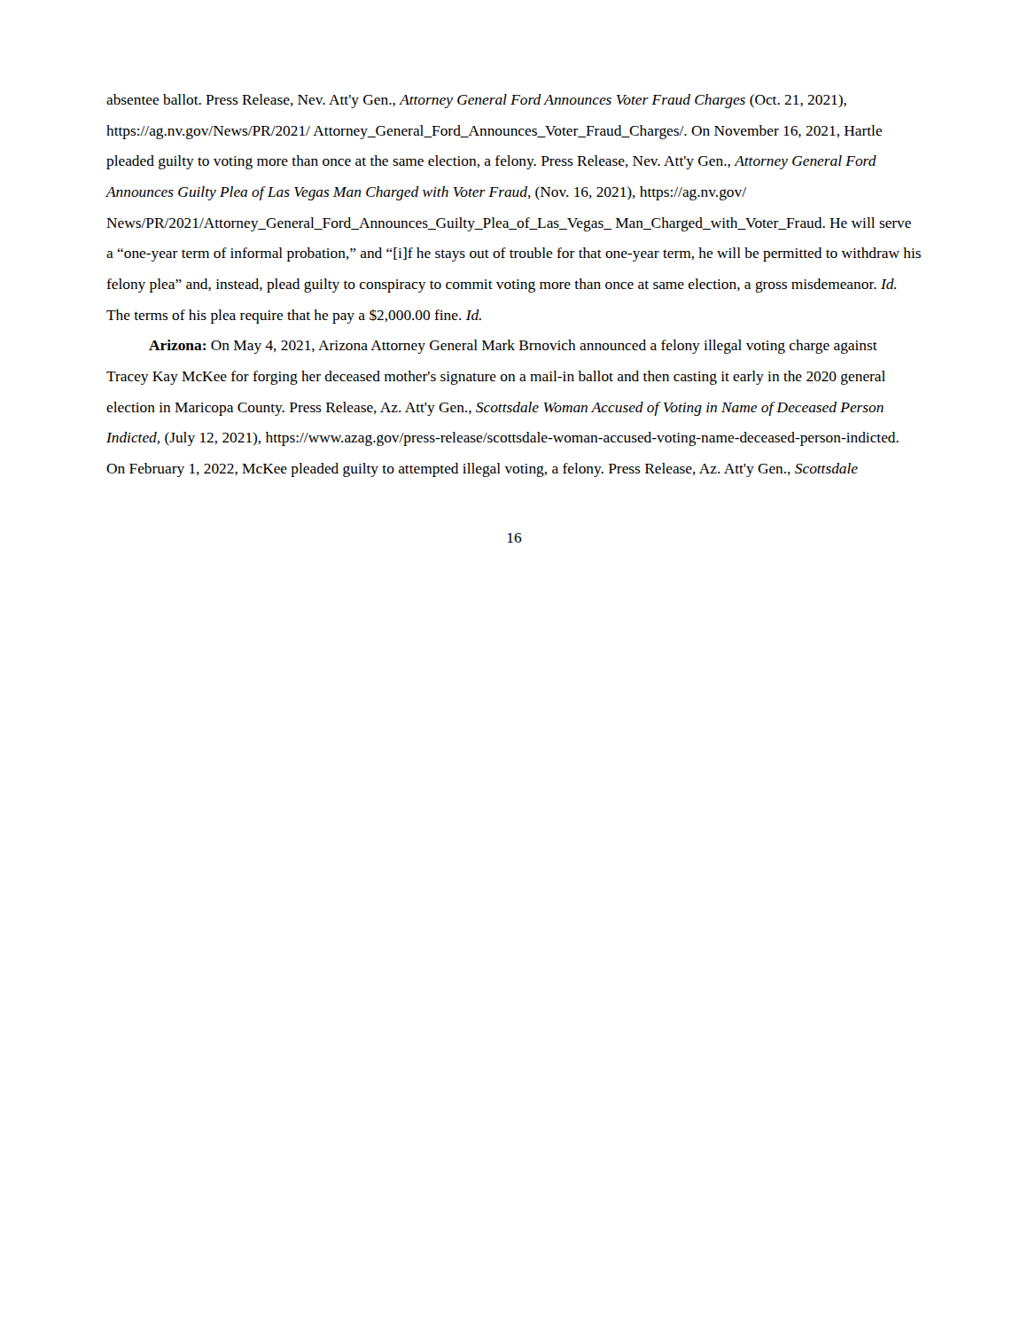absentee ballot. Press Release, Nev. Att'y Gen., Attorney General Ford Announces Voter Fraud Charges (Oct. 21, 2021), https://ag.nv.gov/News/PR/2021/ Attorney_General_Ford_Announces_Voter_Fraud_Charges/. On November 16, 2021, Hartle pleaded guilty to voting more than once at the same election, a felony. Press Release, Nev. Att'y Gen., Attorney General Ford Announces Guilty Plea of Las Vegas Man Charged with Voter Fraud, (Nov. 16, 2021), https://ag.nv.gov/ News/PR/2021/Attorney_General_Ford_Announces_Guilty_Plea_of_Las_Vegas_ Man_Charged_with_Voter_Fraud. He will serve a “one-year term of informal probation,” and “[i]f he stays out of trouble for that one-year term, he will be permitted to withdraw his felony plea” and, instead, plead guilty to conspiracy to commit voting more than once at same election, a gross misdemeanor. Id. The terms of his plea require that he pay a $2,000.00 fine. Id.
Arizona: On May 4, 2021, Arizona Attorney General Mark Brnovich announced a felony illegal voting charge against Tracey Kay McKee for forging her deceased mother's signature on a mail-in ballot and then casting it early in the 2020 general election in Maricopa County. Press Release, Az. Att'y Gen., Scottsdale Woman Accused of Voting in Name of Deceased Person Indicted, (July 12, 2021), https://www.azag.gov/press-release/scottsdale-woman-accused-voting-name-deceased-person-indicted. On February 1, 2022, McKee pleaded guilty to attempted illegal voting, a felony. Press Release, Az. Att'y Gen., Scottsdale
16